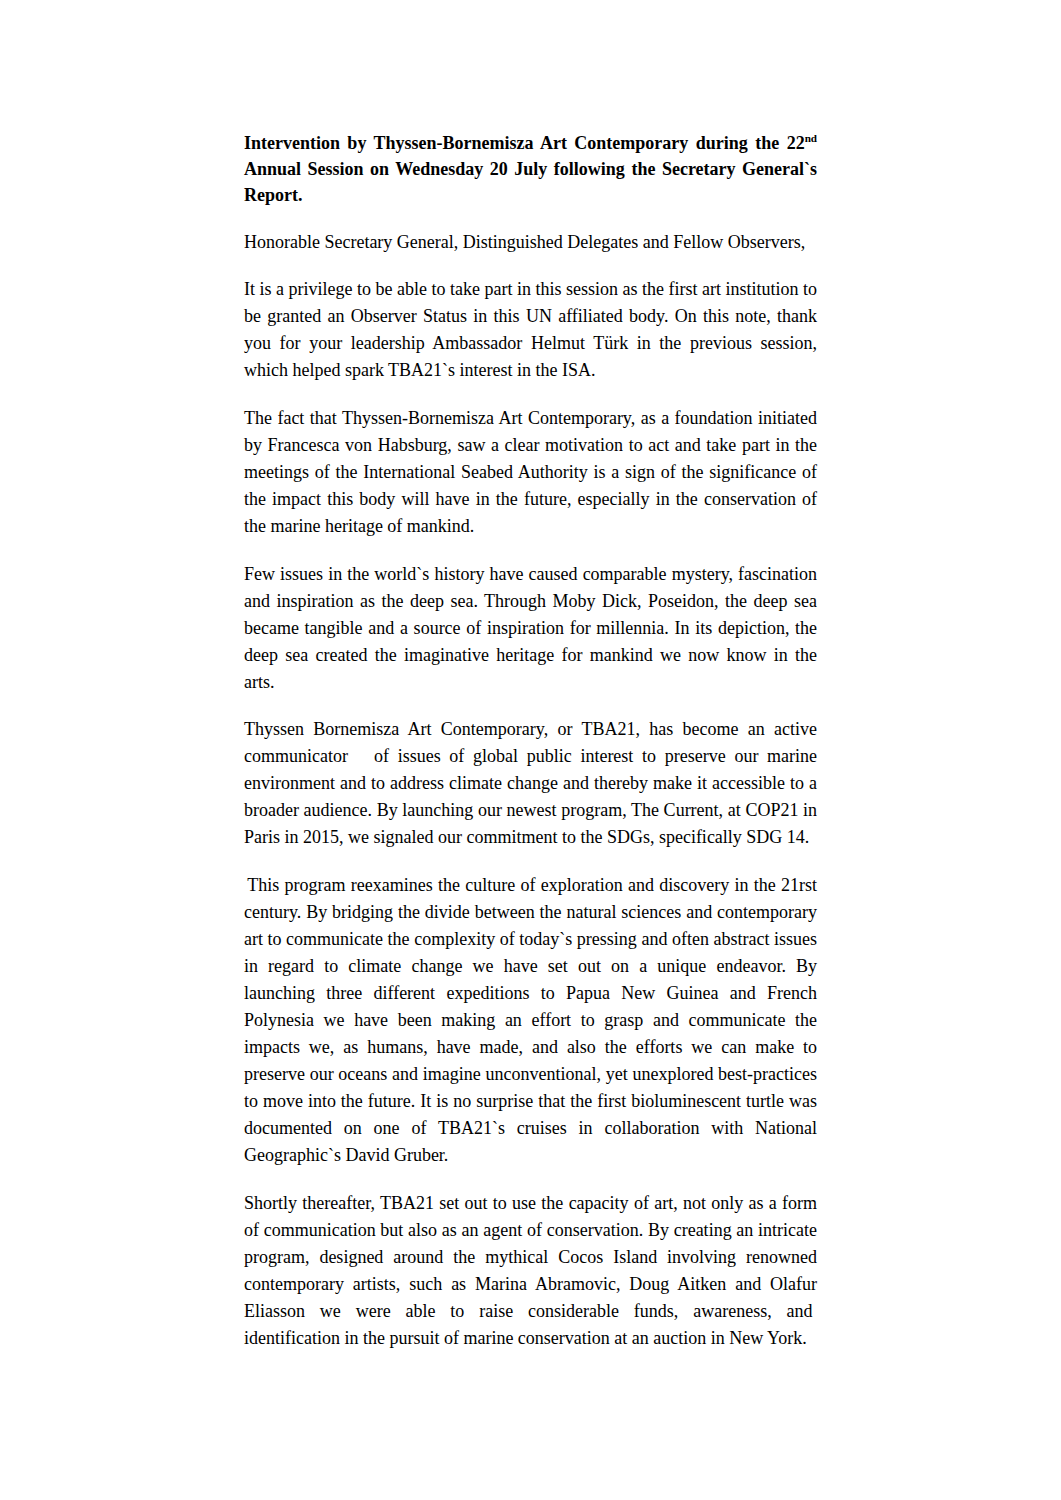Intervention by Thyssen-Bornemisza Art Contemporary during the 22nd Annual Session on Wednesday 20 July following the Secretary General`s Report.
Honorable Secretary General, Distinguished Delegates and Fellow Observers,
It is a privilege to be able to take part in this session as the first art institution to be granted an Observer Status in this UN affiliated body. On this note, thank you for your leadership Ambassador Helmut Türk in the previous session, which helped spark TBA21`s interest in the ISA.
The fact that Thyssen-Bornemisza Art Contemporary, as a foundation initiated by Francesca von Habsburg, saw a clear motivation to act and take part in the meetings of the International Seabed Authority is a sign of the significance of the impact this body will have in the future, especially in the conservation of the marine heritage of mankind.
Few issues in the world`s history have caused comparable mystery, fascination and inspiration as the deep sea. Through Moby Dick, Poseidon, the deep sea became tangible and a source of inspiration for millennia. In its depiction, the deep sea created the imaginative heritage for mankind we now know in the arts.
Thyssen Bornemisza Art Contemporary, or TBA21, has become an active communicator of issues of global public interest to preserve our marine environment and to address climate change and thereby make it accessible to a broader audience. By launching our newest program, The Current, at COP21 in Paris in 2015, we signaled our commitment to the SDGs, specifically SDG 14.
This program reexamines the culture of exploration and discovery in the 21rst century. By bridging the divide between the natural sciences and contemporary art to communicate the complexity of today`s pressing and often abstract issues in regard to climate change we have set out on a unique endeavor. By launching three different expeditions to Papua New Guinea and French Polynesia we have been making an effort to grasp and communicate the impacts we, as humans, have made, and also the efforts we can make to preserve our oceans and imagine unconventional, yet unexplored best-practices to move into the future. It is no surprise that the first bioluminescent turtle was documented on one of TBA21`s cruises in collaboration with National Geographic`s David Gruber.
Shortly thereafter, TBA21 set out to use the capacity of art, not only as a form of communication but also as an agent of conservation. By creating an intricate program, designed around the mythical Cocos Island involving renowned contemporary artists, such as Marina Abramovic, Doug Aitken and Olafur Eliasson we were able to raise considerable funds, awareness, and identification in the pursuit of marine conservation at an auction in New York.